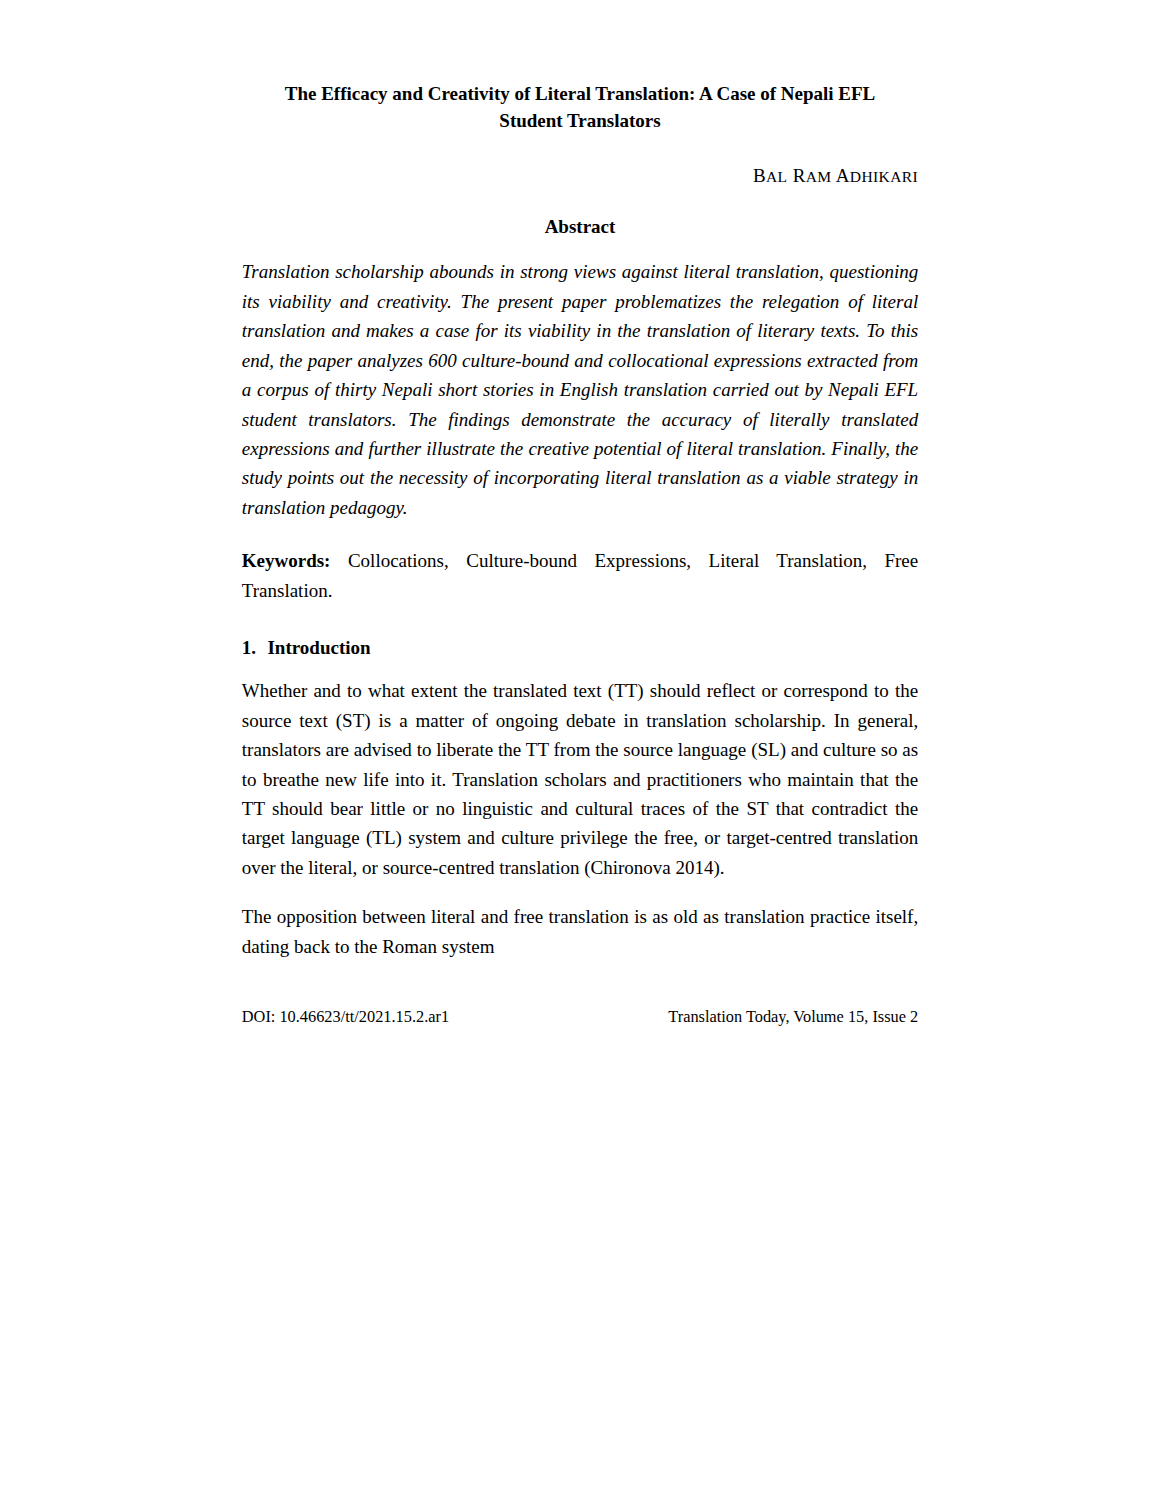The Efficacy and Creativity of Literal Translation: A Case of Nepali EFL Student Translators
BAL RAM ADHIKARI
Abstract
Translation scholarship abounds in strong views against literal translation, questioning its viability and creativity. The present paper problematizes the relegation of literal translation and makes a case for its viability in the translation of literary texts. To this end, the paper analyzes 600 culture-bound and collocational expressions extracted from a corpus of thirty Nepali short stories in English translation carried out by Nepali EFL student translators. The findings demonstrate the accuracy of literally translated expressions and further illustrate the creative potential of literal translation. Finally, the study points out the necessity of incorporating literal translation as a viable strategy in translation pedagogy.
Keywords: Collocations, Culture-bound Expressions, Literal Translation, Free Translation.
1. Introduction
Whether and to what extent the translated text (TT) should reflect or correspond to the source text (ST) is a matter of ongoing debate in translation scholarship. In general, translators are advised to liberate the TT from the source language (SL) and culture so as to breathe new life into it. Translation scholars and practitioners who maintain that the TT should bear little or no linguistic and cultural traces of the ST that contradict the target language (TL) system and culture privilege the free, or target-centred translation over the literal, or source-centred translation (Chironova 2014).
The opposition between literal and free translation is as old as translation practice itself, dating back to the Roman system
DOI: 10.46623/tt/2021.15.2.ar1
Translation Today, Volume 15, Issue 2